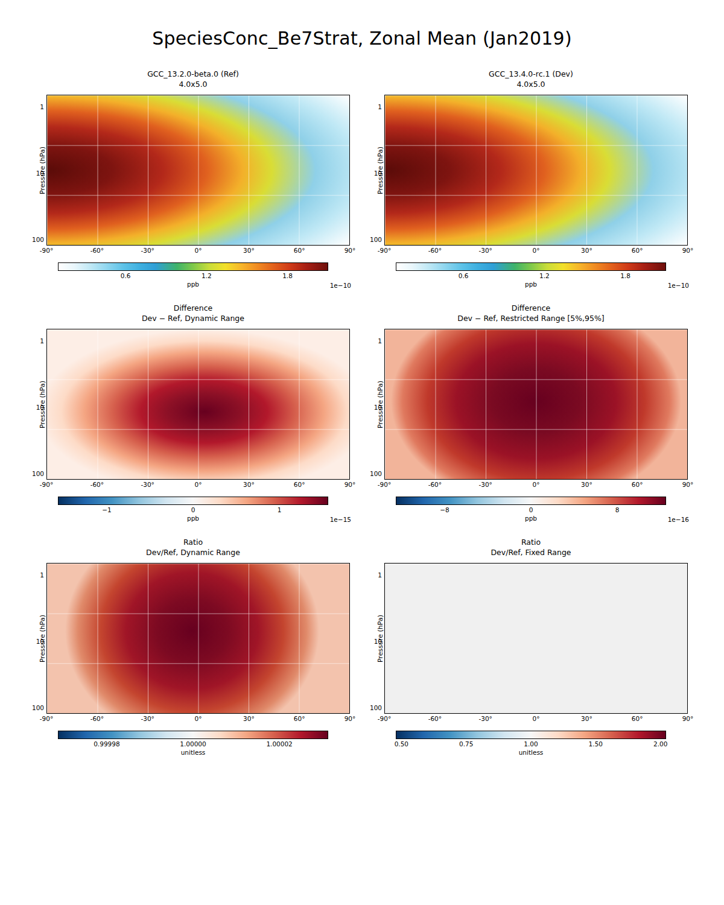SpeciesConc_Be7Strat, Zonal Mean (Jan2019)
GCC_13.2.0-beta.0 (Ref)
4.0x5.0
Pressure (hPa)
1 10 100
-90° -60° -30° 0° 30° 60° 90°
0.6 1.2 1.8
ppb
1e−10
GCC_13.4.0-rc.1 (Dev)
4.0x5.0
Pressure (hPa)
1 10 100
-90° -60° -30° 0° 30° 60° 90°
0.6 1.2 1.8
ppb
1e−10
Difference
Dev − Ref, Dynamic Range
Pressure (hPa)
1 10 100
-90° -60° -30° 0° 30° 60° 90°
−1 0 1
ppb
1e−15
Difference
Dev − Ref, Restricted Range [5%,95%]
Pressure (hPa)
1 10 100
-90° -60° -30° 0° 30° 60° 90°
−8 0 8
ppb
1e−16
Ratio
Dev/Ref, Dynamic Range
Pressure (hPa)
1 10 100
-90° -60° -30° 0° 30° 60° 90°
0.99998 1.00000 1.00002
unitless
Ratio
Dev/Ref, Fixed Range
Pressure (hPa)
1 10 100
-90° -60° -30° 0° 30° 60° 90°
0.50 0.75 1.00 1.50 2.00
unitless